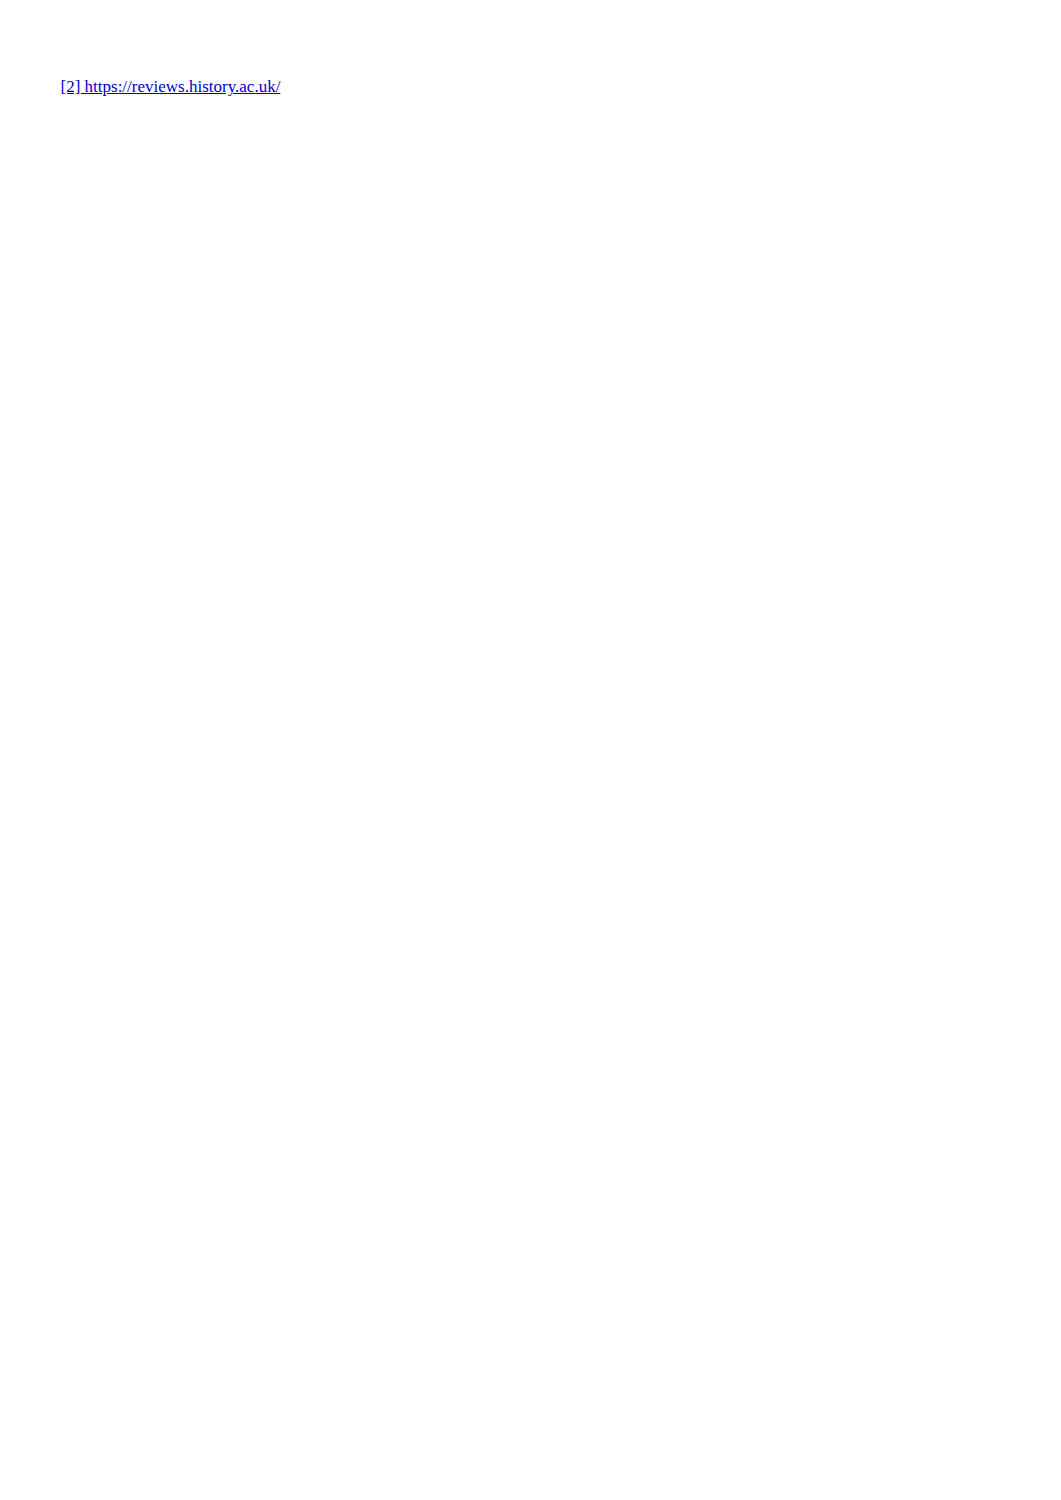[2] https://reviews.history.ac.uk/